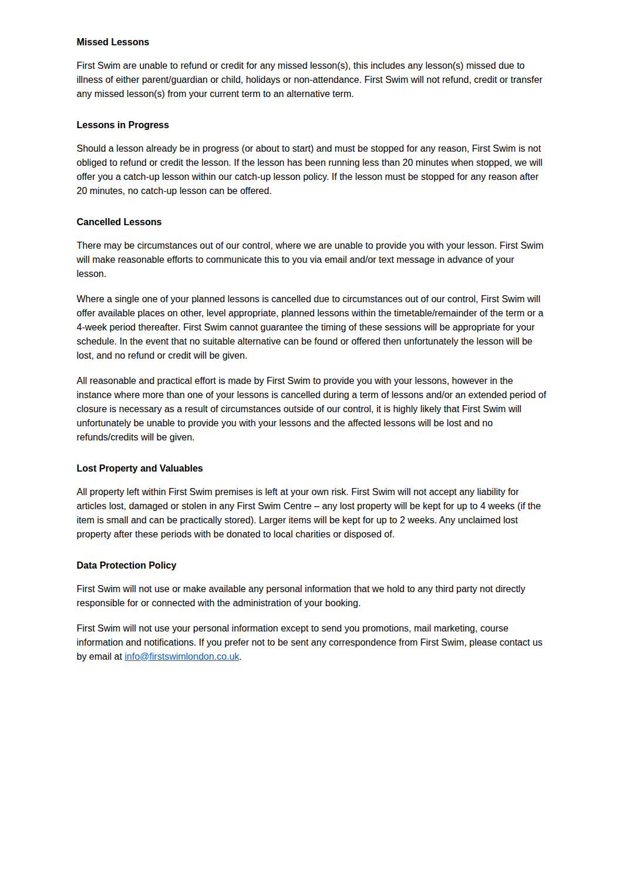Missed Lessons
First Swim are unable to refund or credit for any missed lesson(s), this includes any lesson(s) missed due to illness of either parent/guardian or child, holidays or non-attendance. First Swim will not refund, credit or transfer any missed lesson(s) from your current term to an alternative term.
Lessons in Progress
Should a lesson already be in progress (or about to start) and must be stopped for any reason, First Swim is not obliged to refund or credit the lesson. If the lesson has been running less than 20 minutes when stopped, we will offer you a catch-up lesson within our catch-up lesson policy. If the lesson must be stopped for any reason after 20 minutes, no catch-up lesson can be offered.
Cancelled Lessons
There may be circumstances out of our control, where we are unable to provide you with your lesson. First Swim will make reasonable efforts to communicate this to you via email and/or text message in advance of your lesson.
Where a single one of your planned lessons is cancelled due to circumstances out of our control, First Swim will offer available places on other, level appropriate, planned lessons within the timetable/remainder of the term or a 4-week period thereafter. First Swim cannot guarantee the timing of these sessions will be appropriate for your schedule. In the event that no suitable alternative can be found or offered then unfortunately the lesson will be lost, and no refund or credit will be given.
All reasonable and practical effort is made by First Swim to provide you with your lessons, however in the instance where more than one of your lessons is cancelled during a term of lessons and/or an extended period of closure is necessary as a result of circumstances outside of our control, it is highly likely that First Swim will unfortunately be unable to provide you with your lessons and the affected lessons will be lost and no refunds/credits will be given.
Lost Property and Valuables
All property left within First Swim premises is left at your own risk. First Swim will not accept any liability for articles lost, damaged or stolen in any First Swim Centre – any lost property will be kept for up to 4 weeks (if the item is small and can be practically stored). Larger items will be kept for up to 2 weeks. Any unclaimed lost property after these periods with be donated to local charities or disposed of.
Data Protection Policy
First Swim will not use or make available any personal information that we hold to any third party not directly responsible for or connected with the administration of your booking.
First Swim will not use your personal information except to send you promotions, mail marketing, course information and notifications. If you prefer not to be sent any correspondence from First Swim, please contact us by email at info@firstswimlondon.co.uk.